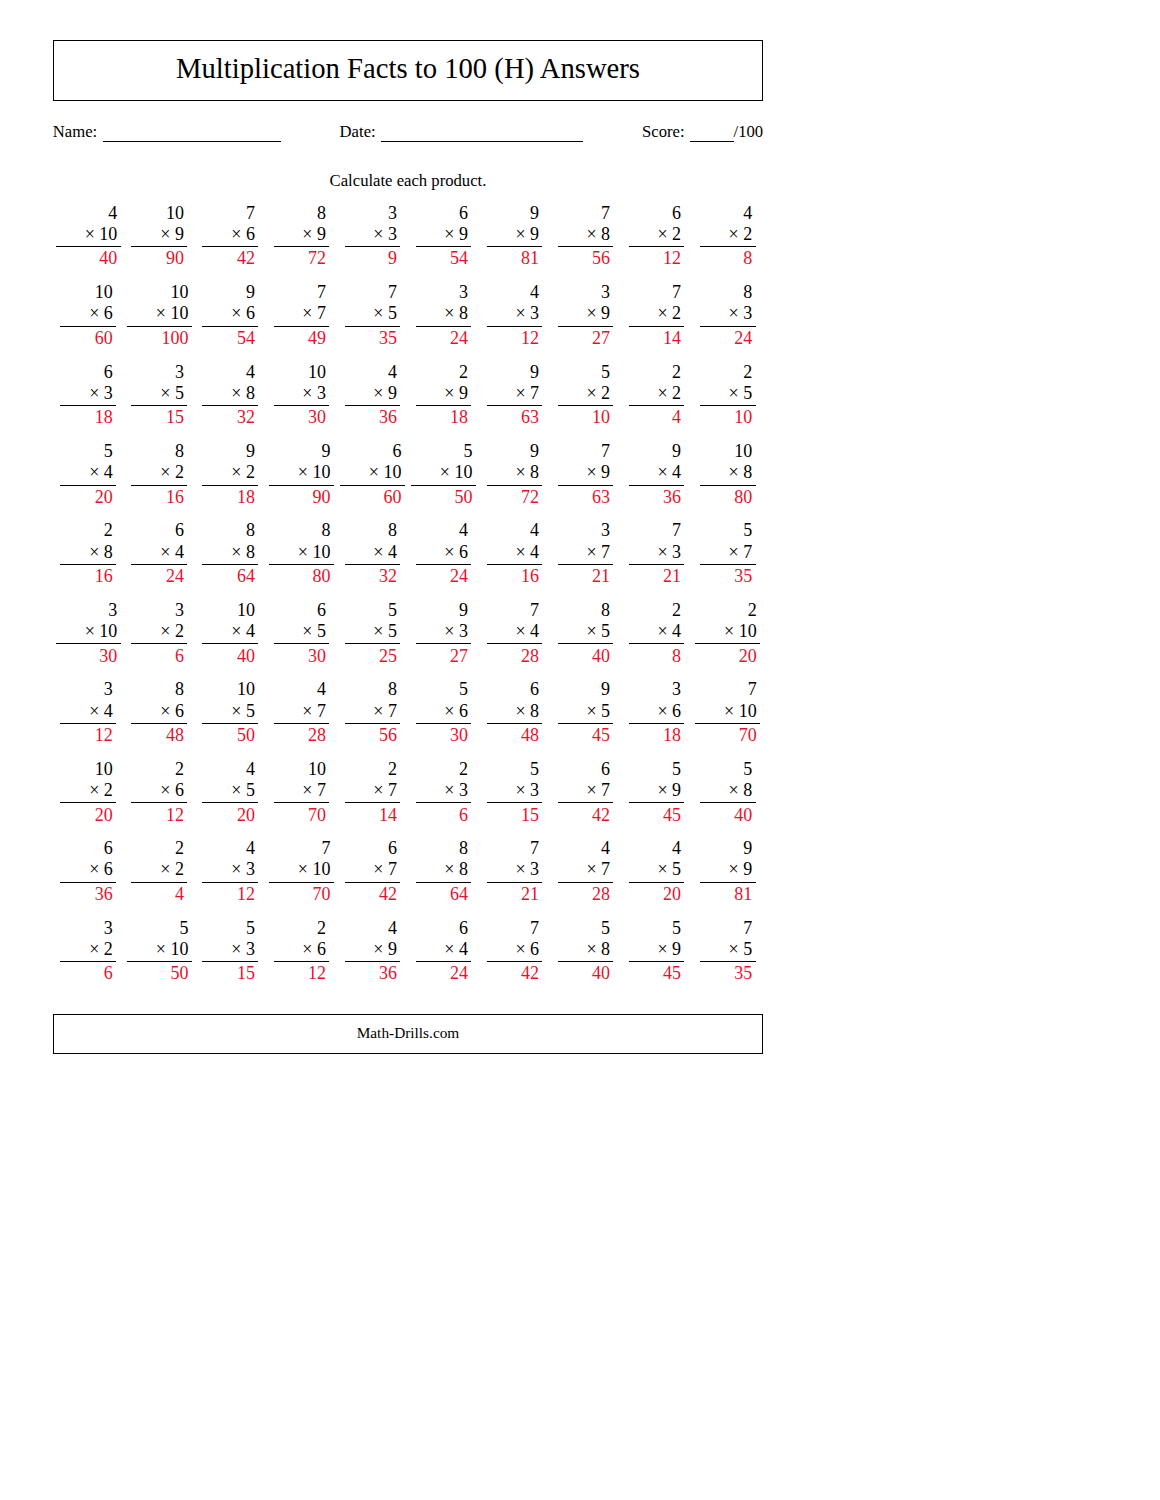Multiplication Facts to 100 (H) Answers
Name:
Date:
Score: /100
Calculate each product.
| 4 × 10 40 | 10 × 9 90 | 7 × 6 42 | 8 × 9 72 | 3 × 3 9 | 6 × 9 54 | 9 × 9 81 | 7 × 8 56 | 6 × 2 12 | 4 × 2 8 |
| 10 × 6 60 | 10 × 10 100 | 9 × 6 54 | 7 × 7 49 | 7 × 5 35 | 3 × 8 24 | 4 × 3 12 | 3 × 9 27 | 7 × 2 14 | 8 × 3 24 |
| 6 × 3 18 | 3 × 5 15 | 4 × 8 32 | 10 × 3 30 | 4 × 9 36 | 2 × 9 18 | 9 × 7 63 | 5 × 2 10 | 2 × 2 4 | 2 × 5 10 |
| 5 × 4 20 | 8 × 2 16 | 9 × 2 18 | 9 × 10 90 | 6 × 10 60 | 5 × 10 50 | 9 × 8 72 | 7 × 9 63 | 9 × 4 36 | 10 × 8 80 |
| 2 × 8 16 | 6 × 4 24 | 8 × 8 64 | 8 × 10 80 | 8 × 4 32 | 4 × 6 24 | 4 × 4 16 | 3 × 7 21 | 7 × 3 21 | 5 × 7 35 |
| 3 × 10 30 | 3 × 2 6 | 10 × 4 40 | 6 × 5 30 | 5 × 5 25 | 9 × 3 27 | 7 × 4 28 | 8 × 5 40 | 2 × 4 8 | 2 × 10 20 |
| 3 × 4 12 | 8 × 6 48 | 10 × 5 50 | 4 × 7 28 | 8 × 7 56 | 5 × 6 30 | 6 × 8 48 | 9 × 5 45 | 3 × 6 18 | 7 × 10 70 |
| 10 × 2 20 | 2 × 6 12 | 4 × 5 20 | 10 × 7 70 | 2 × 7 14 | 2 × 3 6 | 5 × 3 15 | 6 × 7 42 | 5 × 9 45 | 5 × 8 40 |
| 6 × 6 36 | 2 × 2 4 | 4 × 3 12 | 7 × 10 70 | 6 × 7 42 | 8 × 8 64 | 7 × 3 21 | 4 × 7 28 | 4 × 5 20 | 9 × 9 81 |
| 3 × 2 6 | 5 × 10 50 | 5 × 3 15 | 2 × 6 12 | 4 × 9 36 | 6 × 4 24 | 7 × 6 42 | 5 × 8 40 | 5 × 9 45 | 7 × 5 35 |
Math-Drills.com